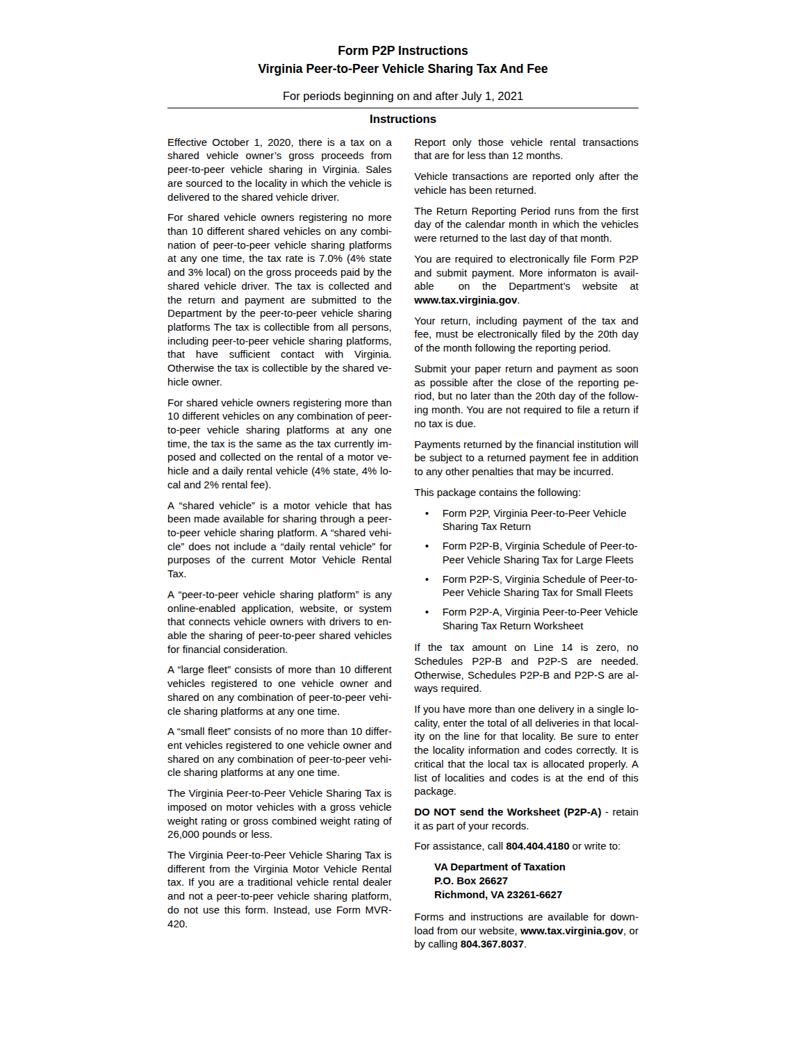Form P2P Instructions
Virginia Peer-to-Peer Vehicle Sharing Tax And Fee
For periods beginning on and after July 1, 2021
Instructions
Effective October 1, 2020, there is a tax on a shared vehicle owner’s gross proceeds from peer-to-peer vehicle sharing in Virginia. Sales are sourced to the locality in which the vehicle is delivered to the shared vehicle driver.
For shared vehicle owners registering no more than 10 different shared vehicles on any combination of peer-to-peer vehicle sharing platforms at any one time, the tax rate is 7.0% (4% state and 3% local) on the gross proceeds paid by the shared vehicle driver. The tax is collected and the return and payment are submitted to the Department by the peer-to-peer vehicle sharing platforms The tax is collectible from all persons, including peer-to-peer vehicle sharing platforms, that have sufficient contact with Virginia. Otherwise the tax is collectible by the shared vehicle owner.
For shared vehicle owners registering more than 10 different vehicles on any combination of peer-to-peer vehicle sharing platforms at any one time, the tax is the same as the tax currently imposed and collected on the rental of a motor vehicle and a daily rental vehicle (4% state, 4% local and 2% rental fee).
A “shared vehicle” is a motor vehicle that has been made available for sharing through a peer-to-peer vehicle sharing platform. A “shared vehicle” does not include a “daily rental vehicle” for purposes of the current Motor Vehicle Rental Tax.
A “peer-to-peer vehicle sharing platform” is any online-enabled application, website, or system that connects vehicle owners with drivers to enable the sharing of peer-to-peer shared vehicles for financial consideration.
A “large fleet” consists of more than 10 different vehicles registered to one vehicle owner and shared on any combination of peer-to-peer vehicle sharing platforms at any one time.
A “small fleet” consists of no more than 10 different vehicles registered to one vehicle owner and shared on any combination of peer-to-peer vehicle sharing platforms at any one time.
The Virginia Peer-to-Peer Vehicle Sharing Tax is imposed on motor vehicles with a gross vehicle weight rating or gross combined weight rating of 26,000 pounds or less.
The Virginia Peer-to-Peer Vehicle Sharing Tax is different from the Virginia Motor Vehicle Rental tax. If you are a traditional vehicle rental dealer and not a peer-to-peer vehicle sharing platform, do not use this form. Instead, use Form MVR-420.
Report only those vehicle rental transactions that are for less than 12 months.
Vehicle transactions are reported only after the vehicle has been returned.
The Return Reporting Period runs from the first day of the calendar month in which the vehicles were returned to the last day of that month.
You are required to electronically file Form P2P and submit payment. More informaton is available on the Department’s website at www.tax.virginia.gov.
Your return, including payment of the tax and fee, must be electronically filed by the 20th day of the month following the reporting period.
Submit your paper return and payment as soon as possible after the close of the reporting period, but no later than the 20th day of the following month. You are not required to file a return if no tax is due.
Payments returned by the financial institution will be subject to a returned payment fee in addition to any other penalties that may be incurred.
This package contains the following:
Form P2P, Virginia Peer-to-Peer Vehicle Sharing Tax Return
Form P2P-B, Virginia Schedule of Peer-to-Peer Vehicle Sharing Tax for Large Fleets
Form P2P-S, Virginia Schedule of Peer-to-Peer Vehicle Sharing Tax for Small Fleets
Form P2P-A, Virginia Peer-to-Peer Vehicle Sharing Tax Return Worksheet
If the tax amount on Line 14 is zero, no Schedules P2P-B and P2P-S are needed. Otherwise, Schedules P2P-B and P2P-S are always required.
If you have more than one delivery in a single locality, enter the total of all deliveries in that locality on the line for that locality. Be sure to enter the locality information and codes correctly. It is critical that the local tax is allocated properly. A list of localities and codes is at the end of this package.
DO NOT send the Worksheet (P2P-A) - retain it as part of your records.
For assistance, call 804.404.4180 or write to:
VA Department of Taxation
P.O. Box 26627
Richmond, VA 23261-6627
Forms and instructions are available for download from our website, www.tax.virginia.gov, or by calling 804.367.8037.